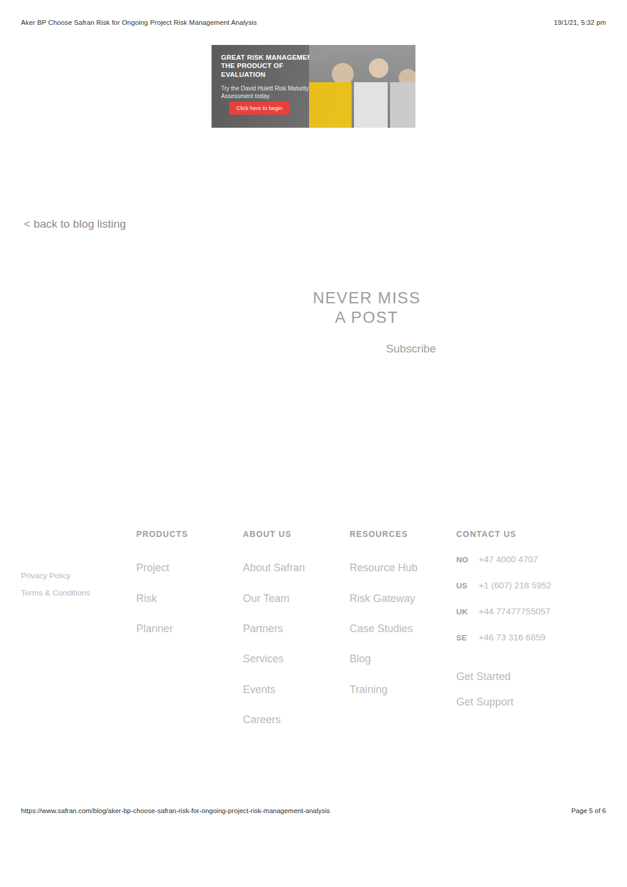Aker BP Choose Safran Risk for Ongoing Project Risk Management Analysis
19/1/21, 5:32 pm
Great risk management is
the product of evaluation
Try the David Hulett Risk Maturity Assessment today.
Click here to begin
< back to blog listing
Never miss
a post
Subscribe
Privacy Policy Terms & Conditions
Products
Project
Risk
Planner
About Us
About Safran
Our Team
Partners
Services
Events
Careers
Resources
Resource Hub
Risk Gateway
Case Studies
Blog
Training
Contact Us
NO+47 4000 4707
US+1 (607) 218 5952
UK+44 77477755057
SE+46 73 316 6859
Get Started Get Support
https://www.safran.com/blog/aker-bp-choose-safran-risk-for-ongoing-project-risk-management-analysis
Page 5 of 6